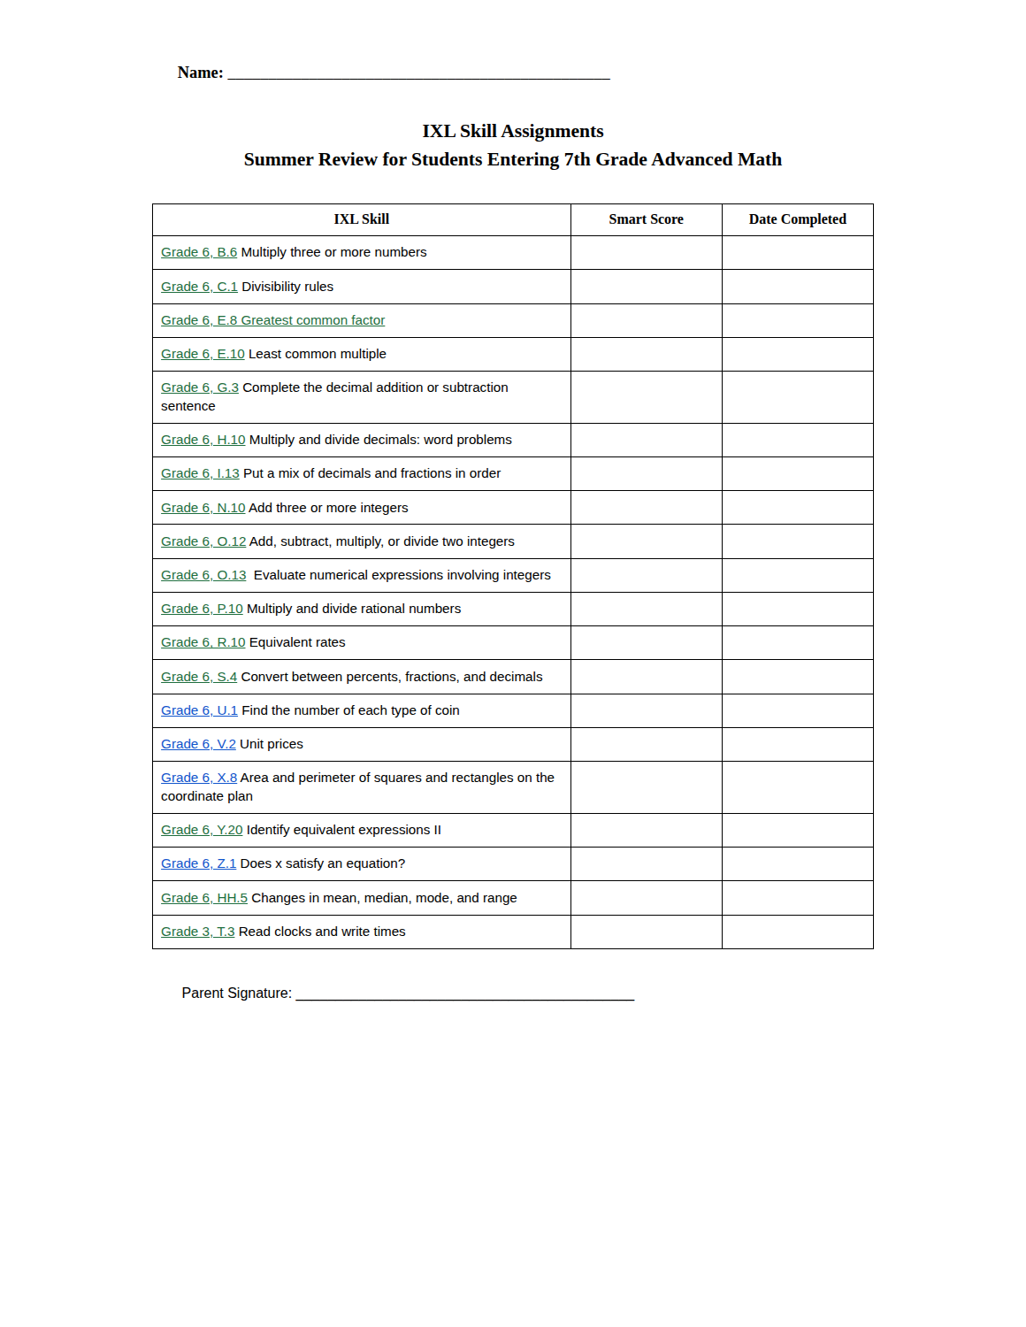Name: _______________________________________________
IXL Skill Assignments Summer Review for Students Entering 7th Grade Advanced Math
| IXL Skill | Smart Score | Date Completed |
| --- | --- | --- |
| Grade 6, B.6 Multiply three or more numbers | | |
| Grade 6, C.1 Divisibility rules | | |
| Grade 6, E.8 Greatest common factor | | |
| Grade 6, E.10 Least common multiple | | |
| Grade 6, G.3 Complete the decimal addition or subtraction sentence | | |
| Grade 6, H.10 Multiply and divide decimals: word problems | | |
| Grade 6, I.13 Put a mix of decimals and fractions in order | | |
| Grade 6, N.10 Add three or more integers | | |
| Grade 6, O.12 Add, subtract, multiply, or divide two integers | | |
| Grade 6, O.13 Evaluate numerical expressions involving integers | | |
| Grade 6, P.10 Multiply and divide rational numbers | | |
| Grade 6, R.10 Equivalent rates | | |
| Grade 6, S.4 Convert between percents, fractions, and decimals | | |
| Grade 6, U.1 Find the number of each type of coin | | |
| Grade 6, V.2 Unit prices | | |
| Grade 6, X.8 Area and perimeter of squares and rectangles on the coordinate plan | | |
| Grade 6, Y.20 Identify equivalent expressions II | | |
| Grade 6, Z.1 Does x satisfy an equation? | | |
| Grade 6, HH.5 Changes in mean, median, mode, and range | | |
| Grade 3, T.3 Read clocks and write times | | |
Parent Signature: ___________________________________________